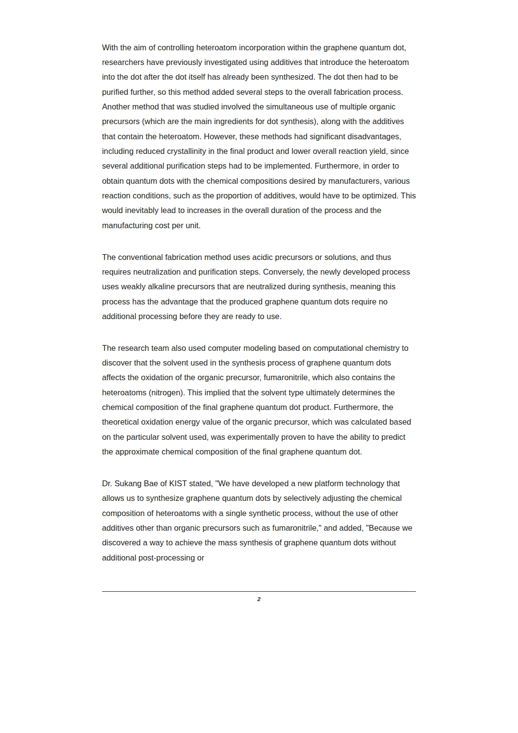With the aim of controlling heteroatom incorporation within the graphene quantum dot, researchers have previously investigated using additives that introduce the heteroatom into the dot after the dot itself has already been synthesized. The dot then had to be purified further, so this method added several steps to the overall fabrication process. Another method that was studied involved the simultaneous use of multiple organic precursors (which are the main ingredients for dot synthesis), along with the additives that contain the heteroatom. However, these methods had significant disadvantages, including reduced crystallinity in the final product and lower overall reaction yield, since several additional purification steps had to be implemented. Furthermore, in order to obtain quantum dots with the chemical compositions desired by manufacturers, various reaction conditions, such as the proportion of additives, would have to be optimized. This would inevitably lead to increases in the overall duration of the process and the manufacturing cost per unit.
The conventional fabrication method uses acidic precursors or solutions, and thus requires neutralization and purification steps. Conversely, the newly developed process uses weakly alkaline precursors that are neutralized during synthesis, meaning this process has the advantage that the produced graphene quantum dots require no additional processing before they are ready to use.
The research team also used computer modeling based on computational chemistry to discover that the solvent used in the synthesis process of graphene quantum dots affects the oxidation of the organic precursor, fumaronitrile, which also contains the heteroatoms (nitrogen). This implied that the solvent type ultimately determines the chemical composition of the final graphene quantum dot product. Furthermore, the theoretical oxidation energy value of the organic precursor, which was calculated based on the particular solvent used, was experimentally proven to have the ability to predict the approximate chemical composition of the final graphene quantum dot.
Dr. Sukang Bae of KIST stated, "We have developed a new platform technology that allows us to synthesize graphene quantum dots by selectively adjusting the chemical composition of heteroatoms with a single synthetic process, without the use of other additives other than organic precursors such as fumaronitrile," and added, "Because we discovered a way to achieve the mass synthesis of graphene quantum dots without additional post-processing or
2